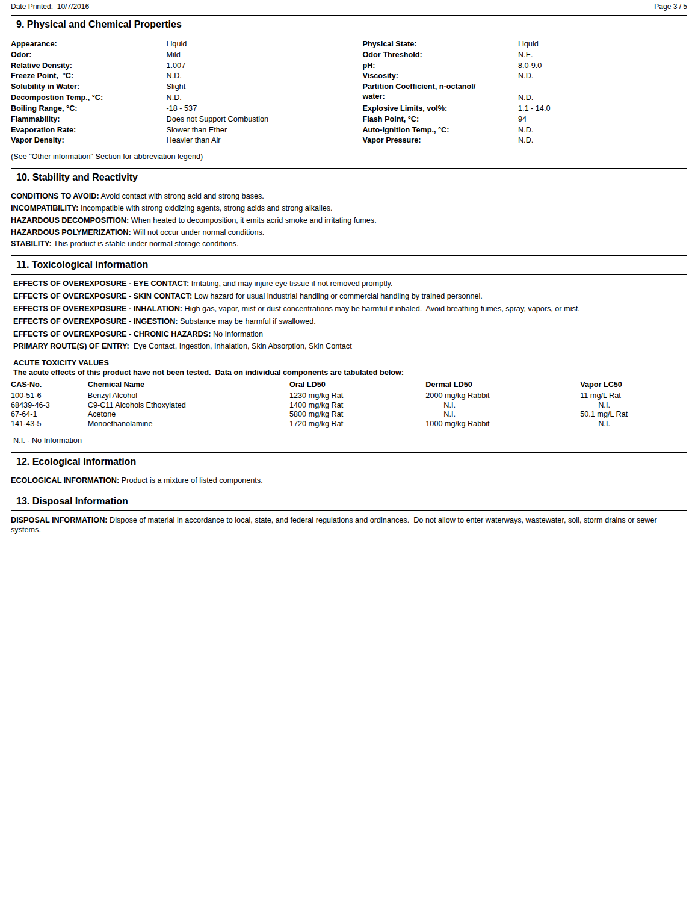Date Printed: 10/7/2016
Page 3 / 5
9. Physical and Chemical Properties
| Appearance: | Liquid | | Physical State: | Liquid |
| Odor: | Mild | | Odor Threshold: | N.E. |
| Relative Density: | 1.007 | | pH: | 8.0-9.0 |
| Freeze Point, °C: | N.D. | | Viscosity: | N.D. |
| Solubility in Water: | Slight | | Partition Coefficient, n-octanol/ water: | N.D. |
| Decompostion Temp., °C: | N.D. | |
| Boiling Range, °C: | -18 - 537 | | Explosive Limits, vol%: | 1.1 - 14.0 |
| Flammability: | Does not Support Combustion | | Flash Point, °C: | 94 |
| Evaporation Rate: | Slower than Ether | | Auto-ignition Temp., °C: | N.D. |
| Vapor Density: | Heavier than Air | | Vapor Pressure: | N.D. |
(See "Other information" Section for abbreviation legend)
10. Stability and Reactivity
CONDITIONS TO AVOID: Avoid contact with strong acid and strong bases.
INCOMPATIBILITY: Incompatible with strong oxidizing agents, strong acids and strong alkalies.
HAZARDOUS DECOMPOSITION: When heated to decomposition, it emits acrid smoke and irritating fumes.
HAZARDOUS POLYMERIZATION: Will not occur under normal conditions.
STABILITY: This product is stable under normal storage conditions.
11. Toxicological information
EFFECTS OF OVEREXPOSURE - EYE CONTACT: Irritating, and may injure eye tissue if not removed promptly.
EFFECTS OF OVEREXPOSURE - SKIN CONTACT: Low hazard for usual industrial handling or commercial handling by trained personnel.
EFFECTS OF OVEREXPOSURE - INHALATION: High gas, vapor, mist or dust concentrations may be harmful if inhaled. Avoid breathing fumes, spray, vapors, or mist.
EFFECTS OF OVEREXPOSURE - INGESTION: Substance may be harmful if swallowed.
EFFECTS OF OVEREXPOSURE - CHRONIC HAZARDS: No Information
PRIMARY ROUTE(S) OF ENTRY: Eye Contact, Ingestion, Inhalation, Skin Absorption, Skin Contact
ACUTE TOXICITY VALUES
The acute effects of this product have not been tested. Data on individual components are tabulated below:
| CAS-No. | Chemical Name | Oral LD50 | Dermal LD50 | Vapor LC50 |
| --- | --- | --- | --- | --- |
| 100-51-6 | Benzyl Alcohol | 1230 mg/kg Rat | 2000 mg/kg Rabbit | 11 mg/L Rat |
| 68439-46-3 | C9-C11 Alcohols Ethoxylated | 1400 mg/kg Rat | N.I. | N.I. |
| 67-64-1 | Acetone | 5800 mg/kg Rat | N.I. | 50.1 mg/L Rat |
| 141-43-5 | Monoethanolamine | 1720 mg/kg Rat | 1000 mg/kg Rabbit | N.I. |
N.I. - No Information
12. Ecological Information
ECOLOGICAL INFORMATION: Product is a mixture of listed components.
13. Disposal Information
DISPOSAL INFORMATION: Dispose of material in accordance to local, state, and federal regulations and ordinances. Do not allow to enter waterways, wastewater, soil, storm drains or sewer systems.